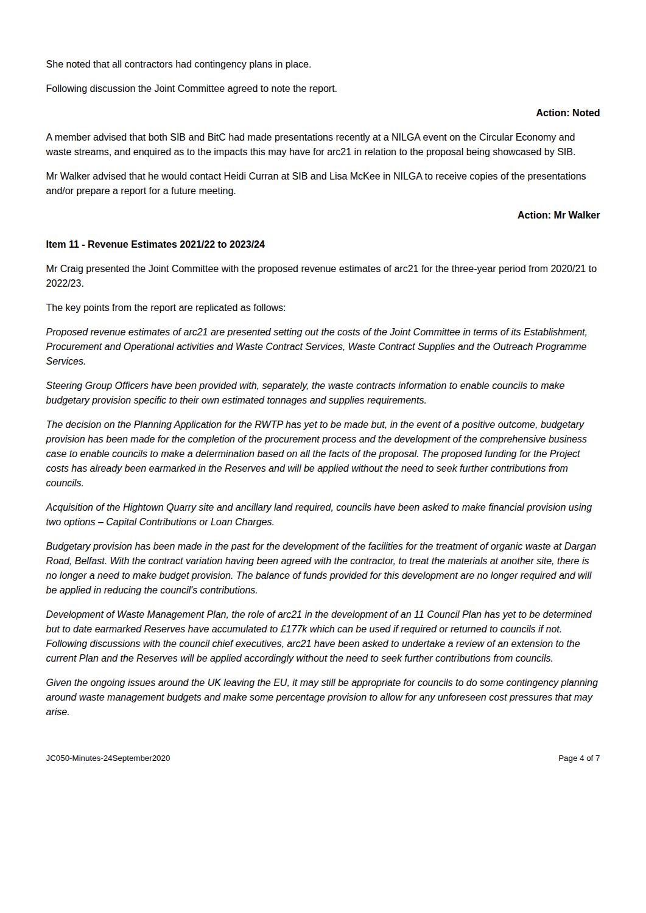She noted that all contractors had contingency plans in place.
Following discussion the Joint Committee agreed to note the report.
Action: Noted
A member advised that both SIB and BitC had made presentations recently at a NILGA event on the Circular Economy and waste streams, and enquired as to the impacts this may have for arc21 in relation to the proposal being showcased by SIB.
Mr Walker advised that he would contact Heidi Curran at SIB and Lisa McKee in NILGA to receive copies of the presentations and/or prepare a report for a future meeting.
Action: Mr Walker
Item 11 - Revenue Estimates 2021/22 to 2023/24
Mr Craig presented the Joint Committee with the proposed revenue estimates of arc21 for the three-year period from 2020/21 to 2022/23.
The key points from the report are replicated as follows:
Proposed revenue estimates of arc21 are presented setting out the costs of the Joint Committee in terms of its Establishment, Procurement and Operational activities and Waste Contract Services, Waste Contract Supplies and the Outreach Programme Services.
Steering Group Officers have been provided with, separately, the waste contracts information to enable councils to make budgetary provision specific to their own estimated tonnages and supplies requirements.
The decision on the Planning Application for the RWTP has yet to be made but, in the event of a positive outcome, budgetary provision has been made for the completion of the procurement process and the development of the comprehensive business case to enable councils to make a determination based on all the facts of the proposal. The proposed funding for the Project costs has already been earmarked in the Reserves and will be applied without the need to seek further contributions from councils.
Acquisition of the Hightown Quarry site and ancillary land required, councils have been asked to make financial provision using two options – Capital Contributions or Loan Charges.
Budgetary provision has been made in the past for the development of the facilities for the treatment of organic waste at Dargan Road, Belfast. With the contract variation having been agreed with the contractor, to treat the materials at another site, there is no longer a need to make budget provision. The balance of funds provided for this development are no longer required and will be applied in reducing the council's contributions.
Development of Waste Management Plan, the role of arc21 in the development of an 11 Council Plan has yet to be determined but to date earmarked Reserves have accumulated to £177k which can be used if required or returned to councils if not. Following discussions with the council chief executives, arc21 have been asked to undertake a review of an extension to the current Plan and the Reserves will be applied accordingly without the need to seek further contributions from councils.
Given the ongoing issues around the UK leaving the EU, it may still be appropriate for councils to do some contingency planning around waste management budgets and make some percentage provision to allow for any unforeseen cost pressures that may arise.
JC050-Minutes-24September2020 Page 4 of 7